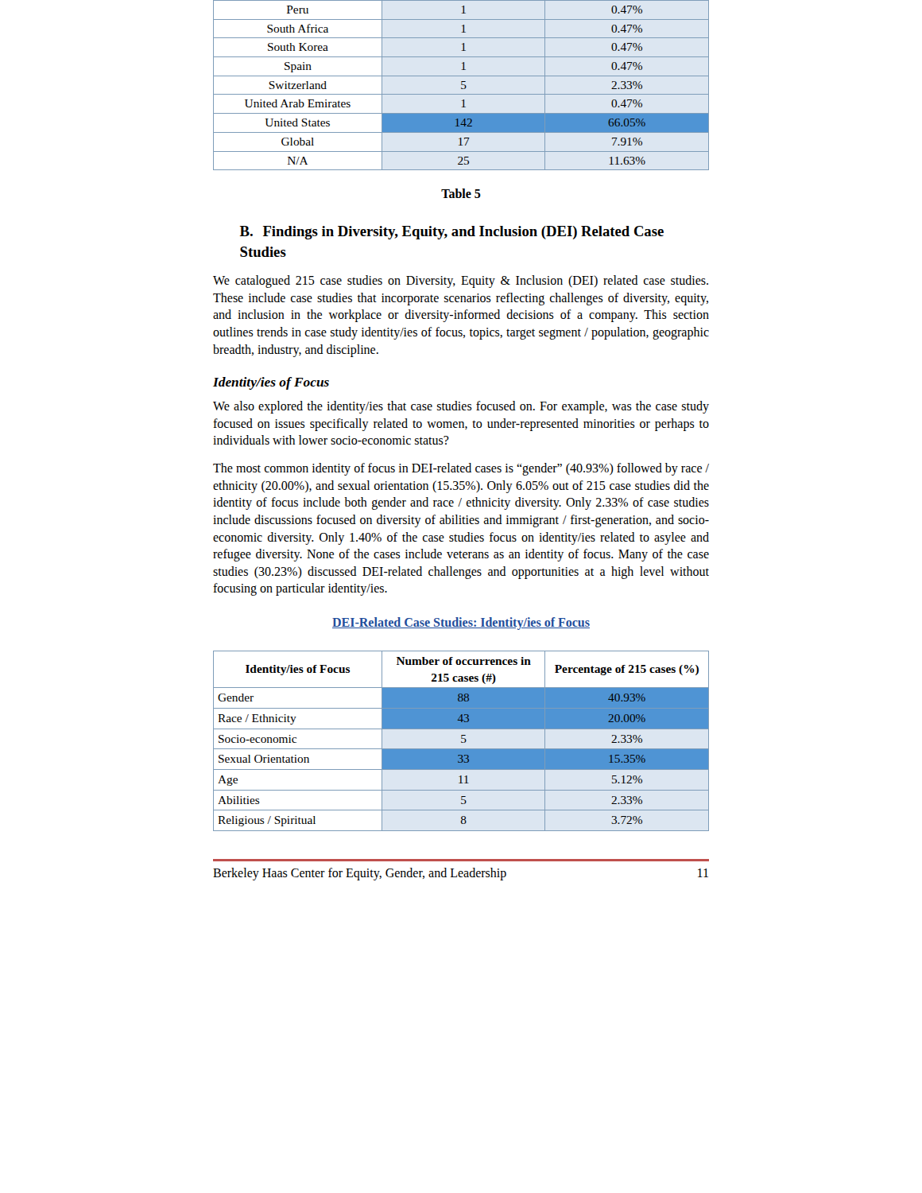| Peru | 1 | 0.47% |
| South Africa | 1 | 0.47% |
| South Korea | 1 | 0.47% |
| Spain | 1 | 0.47% |
| Switzerland | 5 | 2.33% |
| United Arab Emirates | 1 | 0.47% |
| United States | 142 | 66.05% |
| Global | 17 | 7.91% |
| N/A | 25 | 11.63% |
Table 5
B. Findings in Diversity, Equity, and Inclusion (DEI) Related Case Studies
We catalogued 215 case studies on Diversity, Equity & Inclusion (DEI) related case studies. These include case studies that incorporate scenarios reflecting challenges of diversity, equity, and inclusion in the workplace or diversity-informed decisions of a company. This section outlines trends in case study identity/ies of focus, topics, target segment / population, geographic breadth, industry, and discipline.
Identity/ies of Focus
We also explored the identity/ies that case studies focused on. For example, was the case study focused on issues specifically related to women, to under-represented minorities or perhaps to individuals with lower socio-economic status?
The most common identity of focus in DEI-related cases is “gender” (40.93%) followed by race / ethnicity (20.00%), and sexual orientation (15.35%). Only 6.05% out of 215 case studies did the identity of focus include both gender and race / ethnicity diversity. Only 2.33% of case studies include discussions focused on diversity of abilities and immigrant / first-generation, and socio-economic diversity. Only 1.40% of the case studies focus on identity/ies related to asylee and refugee diversity. None of the cases include veterans as an identity of focus. Many of the case studies (30.23%) discussed DEI-related challenges and opportunities at a high level without focusing on particular identity/ies.
DEI-Related Case Studies: Identity/ies of Focus
| Identity/ies of Focus | Number of occurrences in 215 cases (#) | Percentage of 215 cases (%) |
| --- | --- | --- |
| Gender | 88 | 40.93% |
| Race / Ethnicity | 43 | 20.00% |
| Socio-economic | 5 | 2.33% |
| Sexual Orientation | 33 | 15.35% |
| Age | 11 | 5.12% |
| Abilities | 5 | 2.33% |
| Religious / Spiritual | 8 | 3.72% |
Berkeley Haas Center for Equity, Gender, and Leadership 11